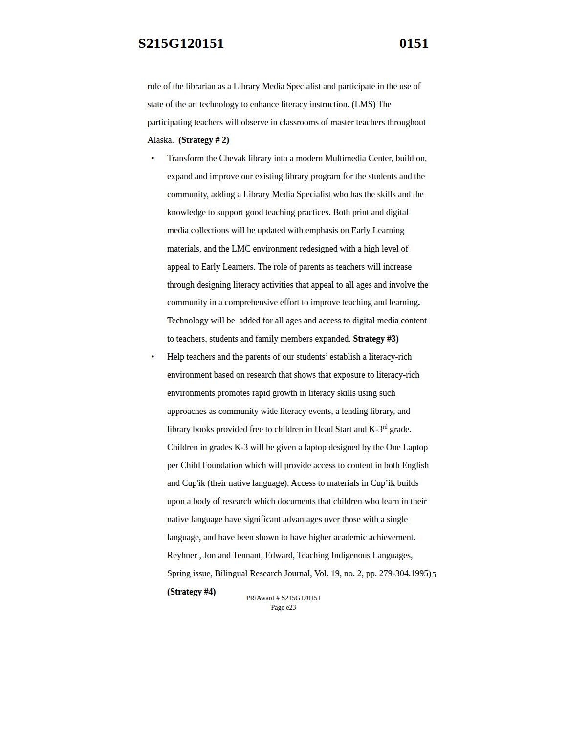S215G120151 0151
role of the librarian as a Library Media Specialist and participate in the use of state of the art technology to enhance literacy instruction. (LMS) The participating teachers will observe in classrooms of master teachers throughout Alaska. (Strategy # 2)
Transform the Chevak library into a modern Multimedia Center, build on, expand and improve our existing library program for the students and the community, adding a Library Media Specialist who has the skills and the knowledge to support good teaching practices. Both print and digital media collections will be updated with emphasis on Early Learning materials, and the LMC environment redesigned with a high level of appeal to Early Learners. The role of parents as teachers will increase through designing literacy activities that appeal to all ages and involve the community in a comprehensive effort to improve teaching and learning. Technology will be added for all ages and access to digital media content to teachers, students and family members expanded. Strategy #3)
Help teachers and the parents of our students’ establish a literacy-rich environment based on research that shows that exposure to literacy-rich environments promotes rapid growth in literacy skills using such approaches as community wide literacy events, a lending library, and library books provided free to children in Head Start and K-3rd grade. Children in grades K-3 will be given a laptop designed by the One Laptop per Child Foundation which will provide access to content in both English and Cup'ik (their native language). Access to materials in Cup’ik builds upon a body of research which documents that children who learn in their native language have significant advantages over those with a single language, and have been shown to have higher academic achievement. Reyhner , Jon and Tennant, Edward, Teaching Indigenous Languages, Spring issue, Bilingual Research Journal, Vol. 19, no. 2, pp. 279-304.1995) (Strategy #4)
5
PR/Award # S215G120151
Page e23